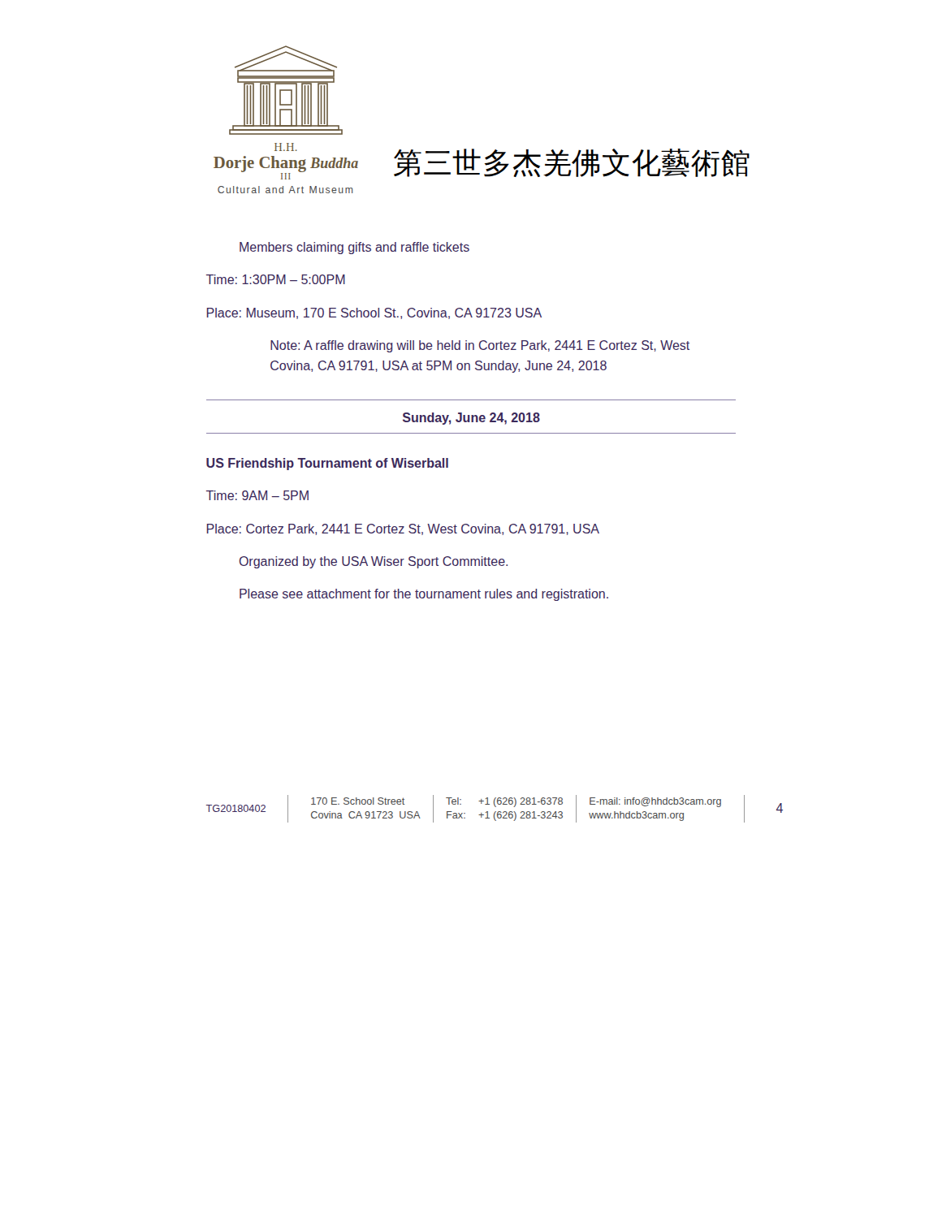H.H.
Dorje Chang Buddha
III
Cultural and Art Museum
第三世多杰羌佛文化藝術館
Members claiming gifts and raffle tickets
Time: 1:30PM – 5:00PM
Place: Museum, 170 E School St., Covina, CA 91723 USA
Note: A raffle drawing will be held in Cortez Park, 2441 E Cortez St, West Covina, CA 91791, USA at 5PM on Sunday, June 24, 2018
Sunday, June 24, 2018
US Friendship Tournament of Wiserball
Time: 9AM – 5PM
Place: Cortez Park, 2441 E Cortez St, West Covina, CA 91791, USA
Organized by the USA Wiser Sport Committee.
Please see attachment for the tournament rules and registration.
TG20180402
170 E. School Street
Covina CA 91723 USA
Tel: +1 (626) 281-6378
Fax: +1 (626) 281-3243
E-mail: info@hhdcb3cam.org
www.hhdcb3cam.org
4